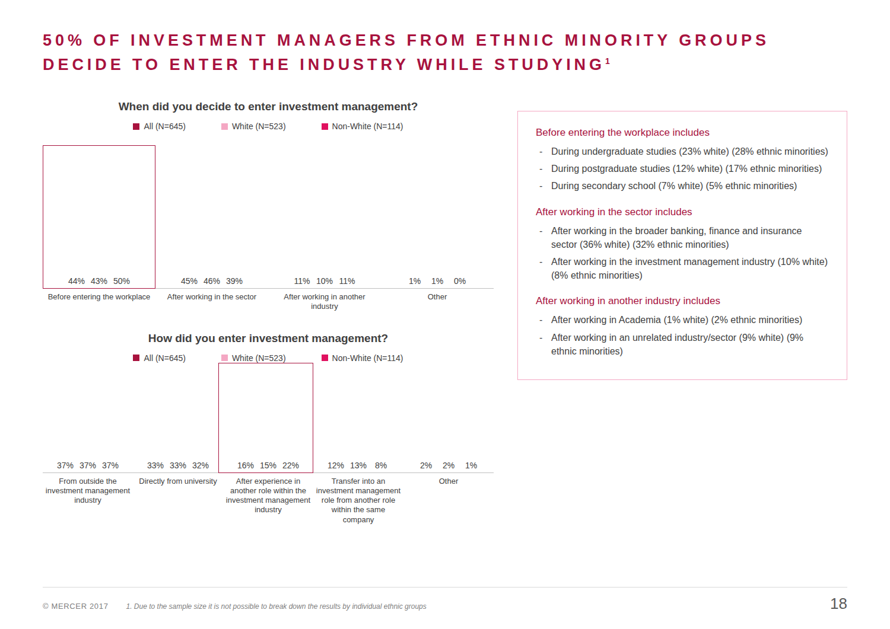50% of investment managers from ethnic minority groups decide to enter the industry while studying1
When did you decide to enter investment management?
All (N=645) White (N=523) Non-White (N=114)
44%
43%
50%
45%
46%
39%
11%
10%
11%
1%
1%
0%
Before entering the workplace
After working in the sector
After working in another industry
Other
How did you enter investment management?
All (N=645) White (N=523) Non-White (N=114)
37%
37%
37%
33%
33%
32%
16%
15%
22%
12%
13%
8%
2%
2%
1%
From outside the investment management industry
Directly from university
After experience in another role within the investment management industry
Transfer into an investment management role from another role within the same company
Other
Before entering the workplace includes
During undergraduate studies (23% white) (28% ethnic minorities)
During postgraduate studies (12% white) (17% ethnic minorities)
During secondary school (7% white) (5% ethnic minorities)
After working in the sector includes
After working in the broader banking, finance and insurance sector (36% white) (32% ethnic minorities)
After working in the investment management industry (10% white) (8% ethnic minorities)
After working in another industry includes
After working in Academia (1% white) (2% ethnic minorities)
After working in an unrelated industry/sector (9% white) (9% ethnic minorities)
© MERCER 2017 1. Due to the sample size it is not possible to break down the results by individual ethnic groups 18